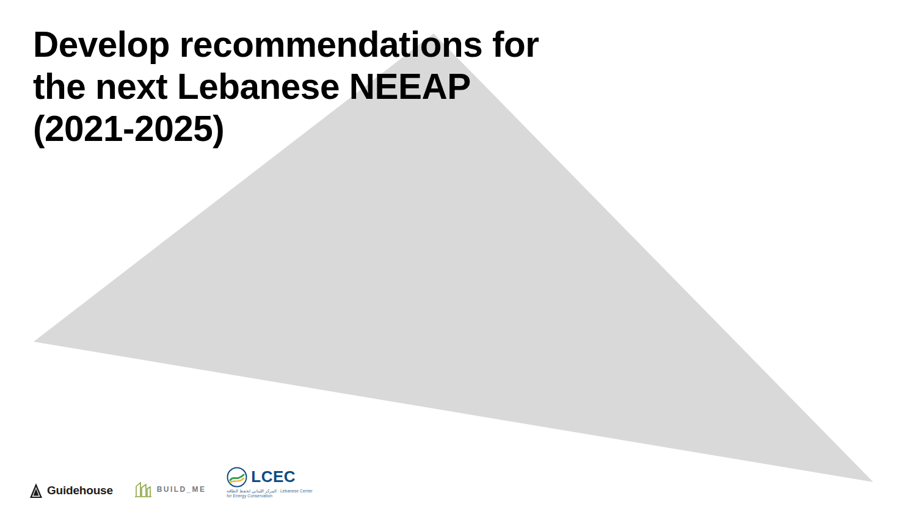Develop recommendations for the next Lebanese NEEAP (2021-2025)
Guidehouse
BUILD_ME
LCEC
المركز اللبناني لحفظ الطاقة · Lebanese Center for Energy Conservation